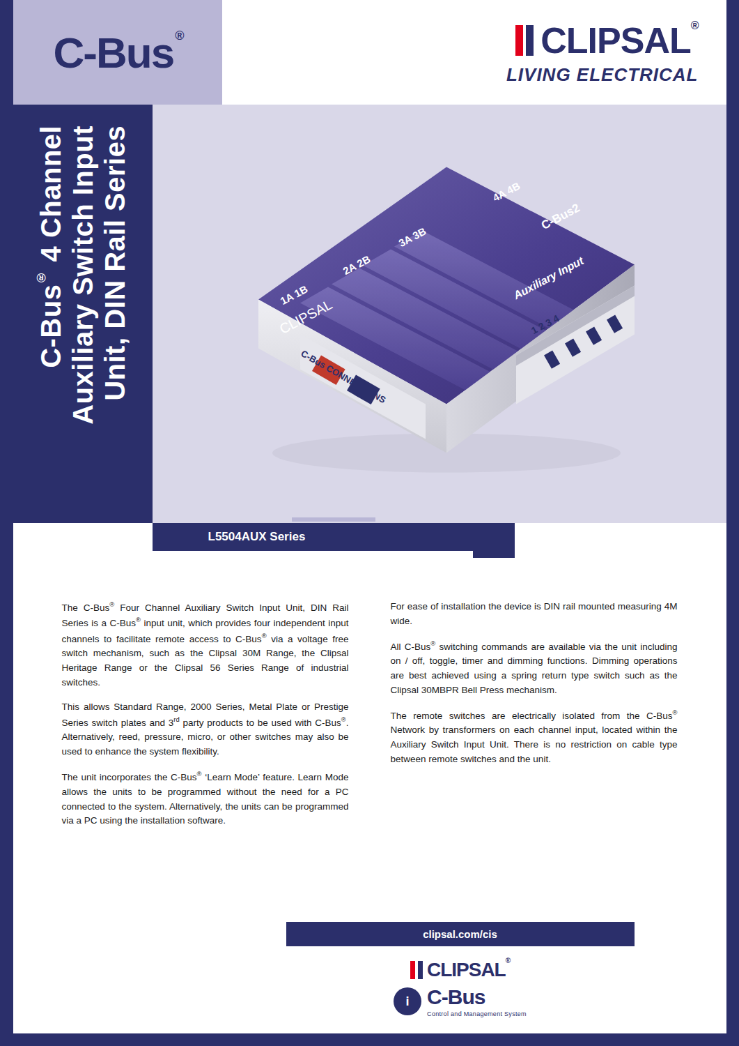C-Bus®
CLIPSAL®
LIVING ELECTRICAL
C-Bus® 4 Channel
Auxiliary Switch Input
Unit, DIN Rail Series
1A 1B 2A 2B 3A 3B 4A 4B C-Bus2 Auxiliary Input 1 2 3 4 C-Bus CONNECTIONS CLIPSAL
L5504AUX Series
The C-Bus® Four Channel Auxiliary Switch Input Unit, DIN Rail Series is a C-Bus® input unit, which provides four independent input channels to facilitate remote access to C-Bus® via a voltage free switch mechanism, such as the Clipsal 30M Range, the Clipsal Heritage Range or the Clipsal 56 Series Range of industrial switches.
This allows Standard Range, 2000 Series, Metal Plate or Prestige Series switch plates and 3rd party products to be used with C-Bus®. Alternatively, reed, pressure, micro, or other switches may also be used to enhance the system flexibility.
The unit incorporates the C-Bus® ‘Learn Mode’ feature. Learn Mode allows the units to be programmed without the need for a PC connected to the system. Alternatively, the units can be programmed via a PC using the installation software.
For ease of installation the device is DIN rail mounted measuring 4M wide.
All C-Bus® switching commands are available via the unit including on / off, toggle, timer and dimming functions. Dimming operations are best achieved using a spring return type switch such as the Clipsal 30MBPR Bell Press mechanism.
The remote switches are electrically isolated from the C-Bus® Network by transformers on each channel input, located within the Auxiliary Switch Input Unit. There is no restriction on cable type between remote switches and the unit.
clipsal.com/cis
CLIPSAL®
i
C-Bus
Control and Management System